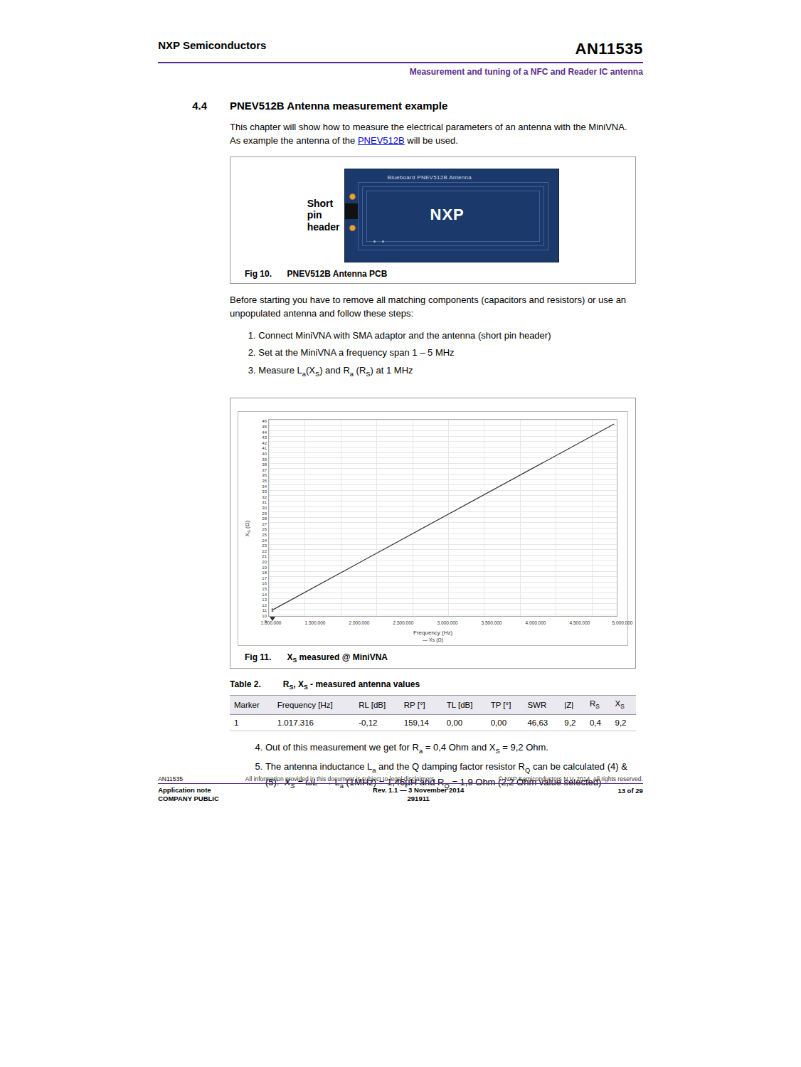NXP Semiconductors
AN11535
Measurement and tuning of a NFC and Reader IC antenna
4.4 PNEV512B Antenna measurement example
This chapter will show how to measure the electrical parameters of an antenna with the MiniVNA. As example the antenna of the PNEV512B will be used.
Short
pin
header
Blueboard PNEV512B Antenna
NXP
Fig 10. PNEV512B Antenna PCB
Before starting you have to remove all matching components (capacitors and resistors) or use an unpopulated antenna and follow these steps:
Connect MiniVNA with SMA adaptor and the antenna (short pin header)
Set at the MiniVNA a frequency span 1 – 5 MHz
Measure La(XS) and Ra (RS) at 1 MHz
XS (Ω)
46 45 44 43 42 41 40 39 38 37 36 35 34 33 32 31 30 29 28 27 26 25 24 23 22 21 20 19 18 17 16 15 14 13 12 11 10 9
1.000.000 1.500.000 2.000.000 2.500.000 3.000.000 3.500.000 4.000.000 4.500.000 5.000.000
Frequency (Hz)
— Xs (Ω)
1
Fig 11. XS measured @ MiniVNA
Table 2. R S , X S - measured antenna values
| Marker | Frequency [Hz] | RL [dB] | RP [°] | TL [dB] | TP [°] | SWR | /Z/ | R S | X S |
| --- | --- | --- | --- | --- | --- | --- | --- | --- | --- |
| 1 | 1.017.316 | -0,12 | 159,14 | 0,00 | 0,00 | 46,63 | 9,2 | 0,4 | 9,2 |
Out of this measurement we get for Ra = 0,4 Ohm and XS = 9,2 Ohm.
The antenna inductance La and the Q damping factor resistor RQ can be calculated (4) & (5): XS = ωL → La (1MHz) = 1,46µH and RQ = 1,9 Ohm (2,2 Ohm value selected)
AN11535
All information provided in this document is subject to legal disclaimers.
© NXP Semiconductors N.V. 2014. All rights reserved.
Application note
COMPANY PUBLIC
Rev. 1.1 — 3 November 2014
291911
13 of 29